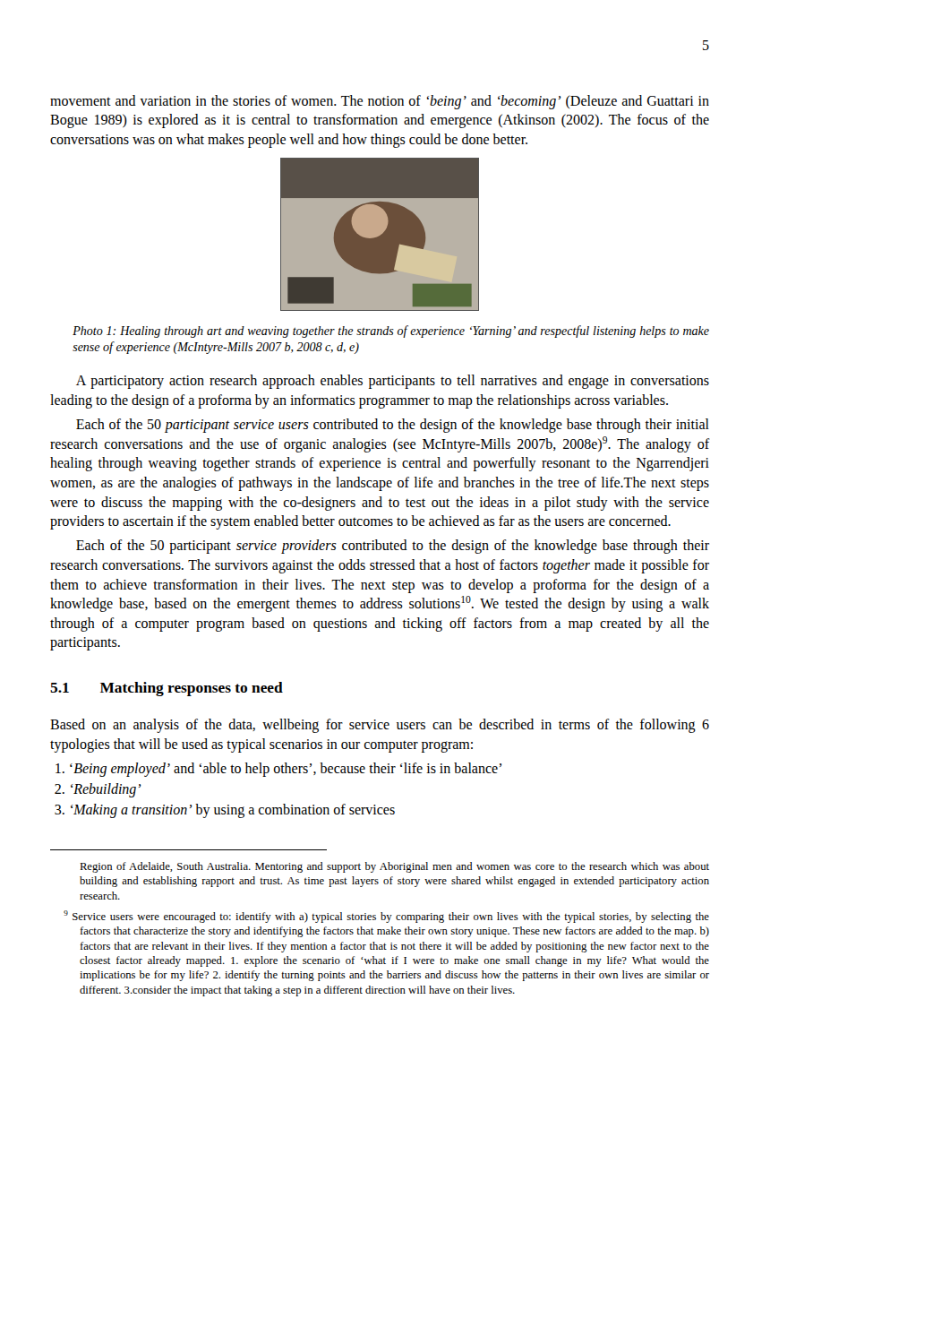5
movement and variation in the stories of women. The notion of ‘being’ and ‘becoming’ (Deleuze and Guattari in Bogue 1989) is explored as it is central to transformation and emergence (Atkinson (2002). The focus of the conversations was on what makes people well and how things could be done better.
Photo 1: Healing through art and weaving together the strands of experience ‘Yarning’ and respectful listening helps to make sense of experience (McIntyre-Mills 2007 b, 2008 c, d, e)
A participatory action research approach enables participants to tell narratives and engage in conversations leading to the design of a proforma by an informatics programmer to map the relationships across variables.
Each of the 50 participant service users contributed to the design of the knowledge base through their initial research conversations and the use of organic analogies (see McIntyre-Mills 2007b, 2008e)9. The analogy of healing through weaving together strands of experience is central and powerfully resonant to the Ngarrendjeri women, as are the analogies of pathways in the landscape of life and branches in the tree of life.The next steps were to discuss the mapping with the co-designers and to test out the ideas in a pilot study with the service providers to ascertain if the system enabled better outcomes to be achieved as far as the users are concerned.
Each of the 50 participant service providers contributed to the design of the knowledge base through their research conversations. The survivors against the odds stressed that a host of factors together made it possible for them to achieve transformation in their lives. The next step was to develop a proforma for the design of a knowledge base, based on the emergent themes to address solutions10. We tested the design by using a walk through of a computer program based on questions and ticking off factors from a map created by all the participants.
5.1 Matching responses to need
Based on an analysis of the data, wellbeing for service users can be described in terms of the following 6 typologies that will be used as typical scenarios in our computer program:
‘Being employed’ and ‘able to help others’, because their ‘life is in balance’
‘Rebuilding’
‘Making a transition’ by using a combination of services
Region of Adelaide, South Australia. Mentoring and support by Aboriginal men and women was core to the research which was about building and establishing rapport and trust. As time past layers of story were shared whilst engaged in extended participatory action research.
9 Service users were encouraged to: identify with a) typical stories by comparing their own lives with the typical stories, by selecting the factors that characterize the story and identifying the factors that make their own story unique. These new factors are added to the map. b) factors that are relevant in their lives. If they mention a factor that is not there it will be added by positioning the new factor next to the closest factor already mapped. 1. explore the scenario of ‘what if I were to make one small change in my life? What would the implications be for my life? 2. identify the turning points and the barriers and discuss how the patterns in their own lives are similar or different. 3.consider the impact that taking a step in a different direction will have on their lives.